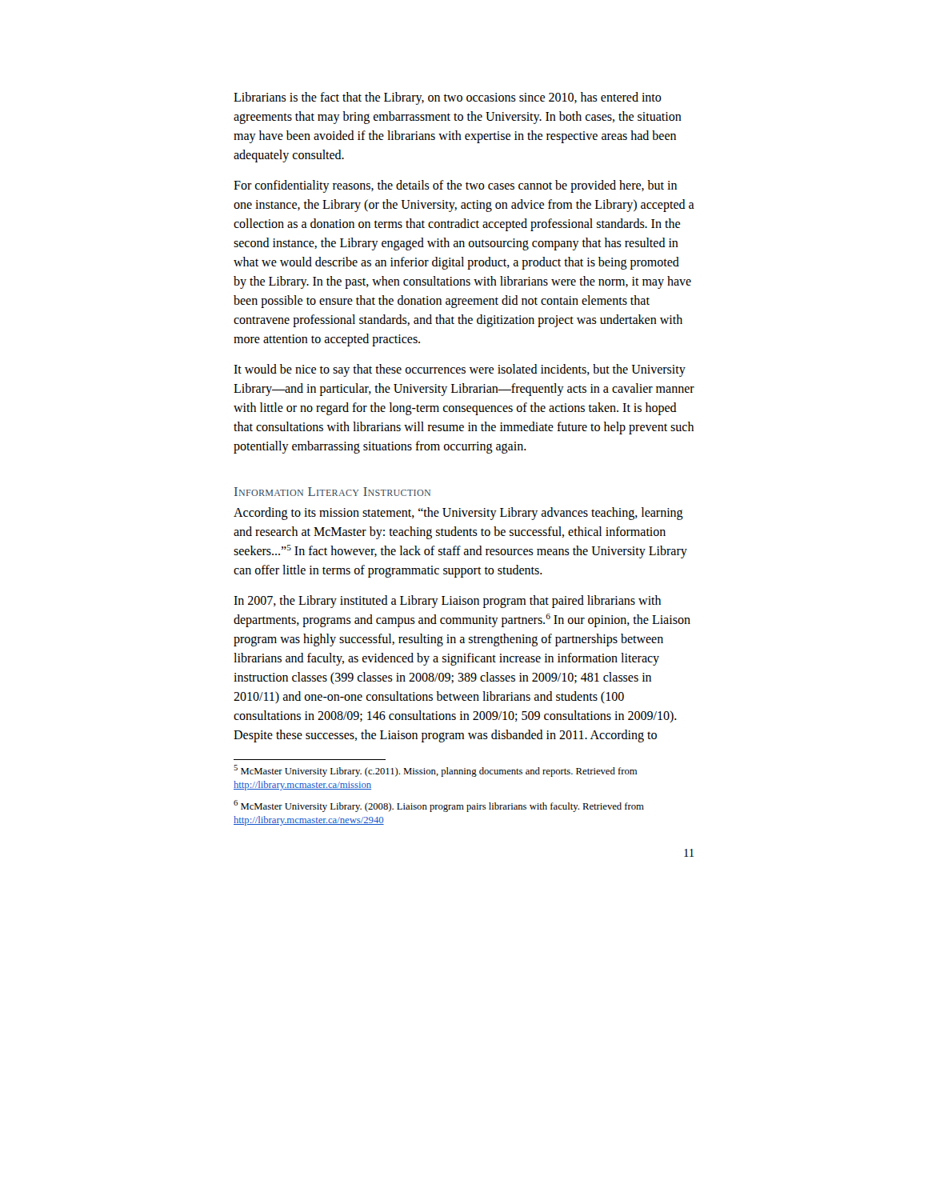Librarians is the fact that the Library, on two occasions since 2010, has entered into agreements that may bring embarrassment to the University. In both cases, the situation may have been avoided if the librarians with expertise in the respective areas had been adequately consulted.
For confidentiality reasons, the details of the two cases cannot be provided here, but in one instance, the Library (or the University, acting on advice from the Library) accepted a collection as a donation on terms that contradict accepted professional standards. In the second instance, the Library engaged with an outsourcing company that has resulted in what we would describe as an inferior digital product, a product that is being promoted by the Library. In the past, when consultations with librarians were the norm, it may have been possible to ensure that the donation agreement did not contain elements that contravene professional standards, and that the digitization project was undertaken with more attention to accepted practices.
It would be nice to say that these occurrences were isolated incidents, but the University Library—and in particular, the University Librarian—frequently acts in a cavalier manner with little or no regard for the long-term consequences of the actions taken. It is hoped that consultations with librarians will resume in the immediate future to help prevent such potentially embarrassing situations from occurring again.
Information Literacy Instruction
According to its mission statement, “the University Library advances teaching, learning and research at McMaster by: teaching students to be successful, ethical information seekers...”5 In fact however, the lack of staff and resources means the University Library can offer little in terms of programmatic support to students.
In 2007, the Library instituted a Library Liaison program that paired librarians with departments, programs and campus and community partners.6 In our opinion, the Liaison program was highly successful, resulting in a strengthening of partnerships between librarians and faculty, as evidenced by a significant increase in information literacy instruction classes (399 classes in 2008/09; 389 classes in 2009/10; 481 classes in 2010/11) and one-on-one consultations between librarians and students (100 consultations in 2008/09; 146 consultations in 2009/10; 509 consultations in 2009/10). Despite these successes, the Liaison program was disbanded in 2011. According to
5 McMaster University Library. (c.2011). Mission, planning documents and reports. Retrieved from http://library.mcmaster.ca/mission
6 McMaster University Library. (2008). Liaison program pairs librarians with faculty. Retrieved from http://library.mcmaster.ca/news/2940
11